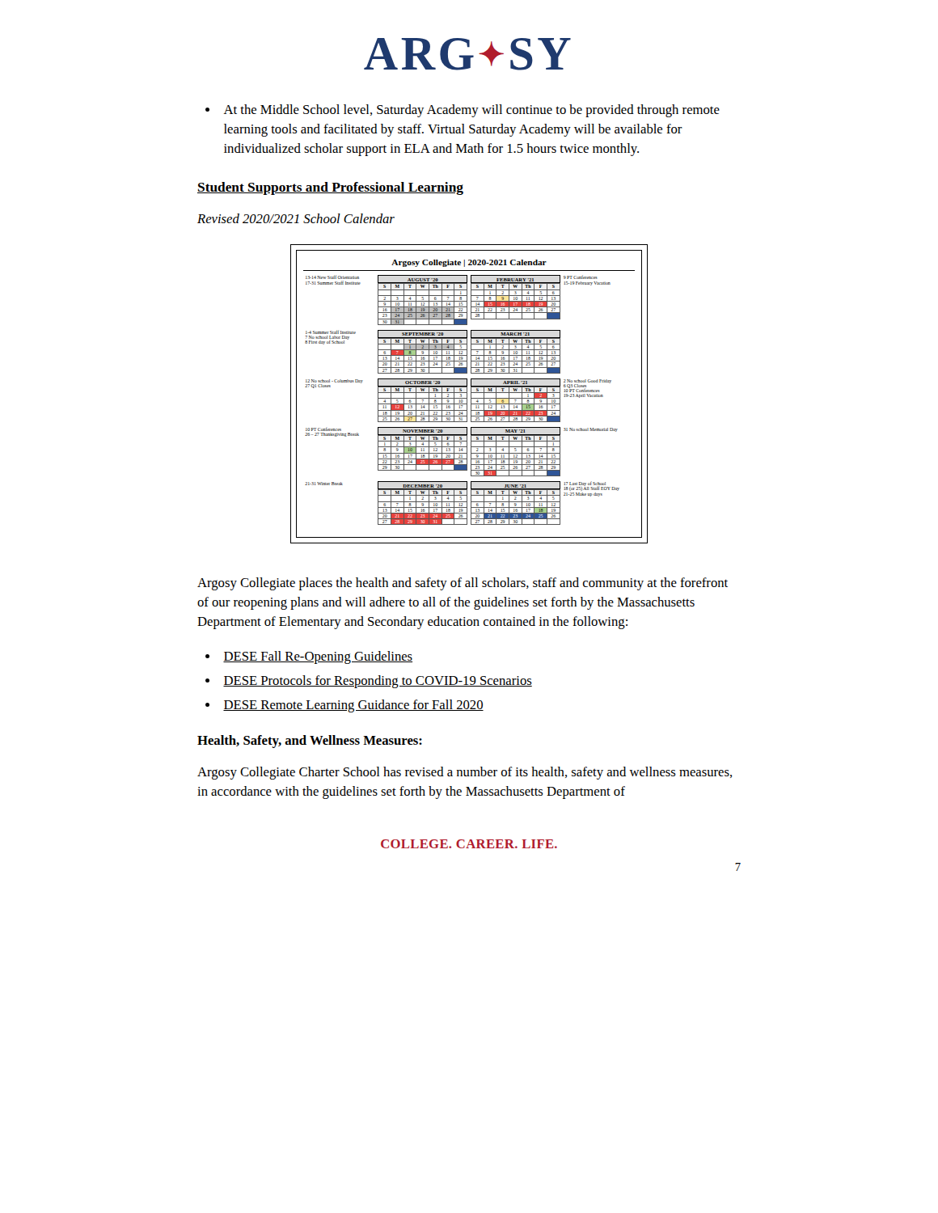ARG✦SY
At the Middle School level, Saturday Academy will continue to be provided through remote learning tools and facilitated by staff. Virtual Saturday Academy will be available for individualized scholar support in ELA and Math for 1.5 hours twice monthly.
Student Supports and Professional Learning
Revised 2020/2021 School Calendar
Argosy Collegiate | 2020-2021 Calendar
| 13-14 New Staff Orientation 17-31 Summer Staff Institute | AUGUST '20 / S / M / T / W / Th / F / S / / --- / --- / --- / --- / --- / --- / --- / / / / / / / / 1 / / 2 / 3 / 4 / 5 / 6 / 7 / 8 / / 9 / 10 / 11 / 12 / 13 / 14 / 15 / / 16 / 17 / 18 / 19 / 20 / 21 / 22 / / 23 / 24 / 25 / 26 / 27 / 28 / 29 / / 30 / 31 / / / / / / | FEBRUARY '21 / S / M / T / W / Th / F / S / / --- / --- / --- / --- / --- / --- / --- / / / 1 / 2 / 3 / 4 / 5 / 6 / / 7 / 8 / 9 / 10 / 11 / 12 / 13 / / 14 / 15 / 16 / 17 / 18 / 19 / 20 / / 21 / 22 / 23 / 24 / 25 / 26 / 27 / / 28 / / / / / / / | 9 PT Conferences 15-19 February Vacation |
| 1-4 Summer Staff Institute 7 No school Labor Day 8 First day of School | SEPTEMBER '20 / S / M / T / W / Th / F / S / / --- / --- / --- / --- / --- / --- / --- / / / / 1 / 2 / 3 / 4 / 5 / / 6 / 7 / 8 / 9 / 10 / 11 / 12 / / 13 / 14 / 15 / 16 / 17 / 18 / 19 / / 20 / 21 / 22 / 23 / 24 / 25 / 26 / / 27 / 28 / 29 / 30 / / / / | MARCH '21 / S / M / T / W / Th / F / S / / --- / --- / --- / --- / --- / --- / --- / / / 1 / 2 / 3 / 4 / 5 / 6 / / 7 / 8 / 9 / 10 / 11 / 12 / 13 / / 14 / 15 / 16 / 17 / 18 / 19 / 20 / / 21 / 22 / 23 / 24 / 25 / 26 / 27 / / 28 / 29 / 30 / 31 / / / / | |
| 12 No school - Columbus Day 27 Q1 Closes | OCTOBER '20 / S / M / T / W / Th / F / S / / --- / --- / --- / --- / --- / --- / --- / / / / / / 1 / 2 / 3 / / 4 / 5 / 6 / 7 / 8 / 9 / 10 / / 11 / 12 / 13 / 14 / 15 / 16 / 17 / / 18 / 19 / 20 / 21 / 22 / 23 / 24 / / 25 / 26 / 27 / 28 / 29 / 30 / 31 / | APRIL '21 / S / M / T / W / Th / F / S / / --- / --- / --- / --- / --- / --- / --- / / / / / / 1 / 2 / 3 / / 4 / 5 / 6 / 7 / 8 / 9 / 10 / / 11 / 12 / 13 / 14 / 15 / 16 / 17 / / 18 / 19 / 20 / 21 / 22 / 23 / 24 / / 25 / 26 / 27 / 28 / 29 / 30 / / | 2 No school Good Friday 6 Q3 Closes 10 PT Conferences 19-23 April Vacation |
| 10 PT Conferences 26 – 27 Thanksgiving Break | NOVEMBER '20 / S / M / T / W / Th / F / S / / --- / --- / --- / --- / --- / --- / --- / / 1 / 2 / 3 / 4 / 5 / 6 / 7 / / 8 / 9 / 10 / 11 / 12 / 13 / 14 / / 15 / 16 / 17 / 18 / 19 / 20 / 21 / / 22 / 23 / 24 / 25 / 26 / 27 / 28 / / 29 / 30 / / / / / / | MAY '21 / S / M / T / W / Th / F / S / / --- / --- / --- / --- / --- / --- / --- / / / / / / / / 1 / / 2 / 3 / 4 / 5 / 6 / 7 / 8 / / 9 / 10 / 11 / 12 / 13 / 14 / 15 / / 16 / 17 / 18 / 19 / 20 / 21 / 22 / / 23 / 24 / 25 / 26 / 27 / 28 / 29 / / 30 / 31 / / / / / / | 31 No school Memorial Day |
| 21-31 Winter Break | DECEMBER '20 / S / M / T / W / Th / F / S / / --- / --- / --- / --- / --- / --- / --- / / / / 1 / 2 / 3 / 4 / 5 / / 6 / 7 / 8 / 9 / 10 / 11 / 12 / / 13 / 14 / 15 / 16 / 17 / 18 / 19 / / 20 / 21 / 22 / 23 / 24 / 25 / 26 / / 27 / 28 / 29 / 30 / 31 / / / | JUNE '21 / S / M / T / W / Th / F / S / / --- / --- / --- / --- / --- / --- / --- / / / / 1 / 2 / 3 / 4 / 5 / / 6 / 7 / 8 / 9 / 10 / 11 / 12 / / 13 / 14 / 15 / 16 / 17 / 18 / 19 / / 20 / 21 / 22 / 23 / 24 / 25 / 26 / / 27 / 28 / 29 / 30 / / / / | 17 Last Day of School 18 (or 25) All Staff EOY Day 21-25 Make up days |
Argosy Collegiate places the health and safety of all scholars, staff and community at the forefront of our reopening plans and will adhere to all of the guidelines set forth by the Massachusetts Department of Elementary and Secondary education contained in the following:
DESE Fall Re-Opening Guidelines
DESE Protocols for Responding to COVID-19 Scenarios
DESE Remote Learning Guidance for Fall 2020
Health, Safety, and Wellness Measures:
Argosy Collegiate Charter School has revised a number of its health, safety and wellness measures, in accordance with the guidelines set forth by the Massachusetts Department of
COLLEGE. CAREER. LIFE.
7